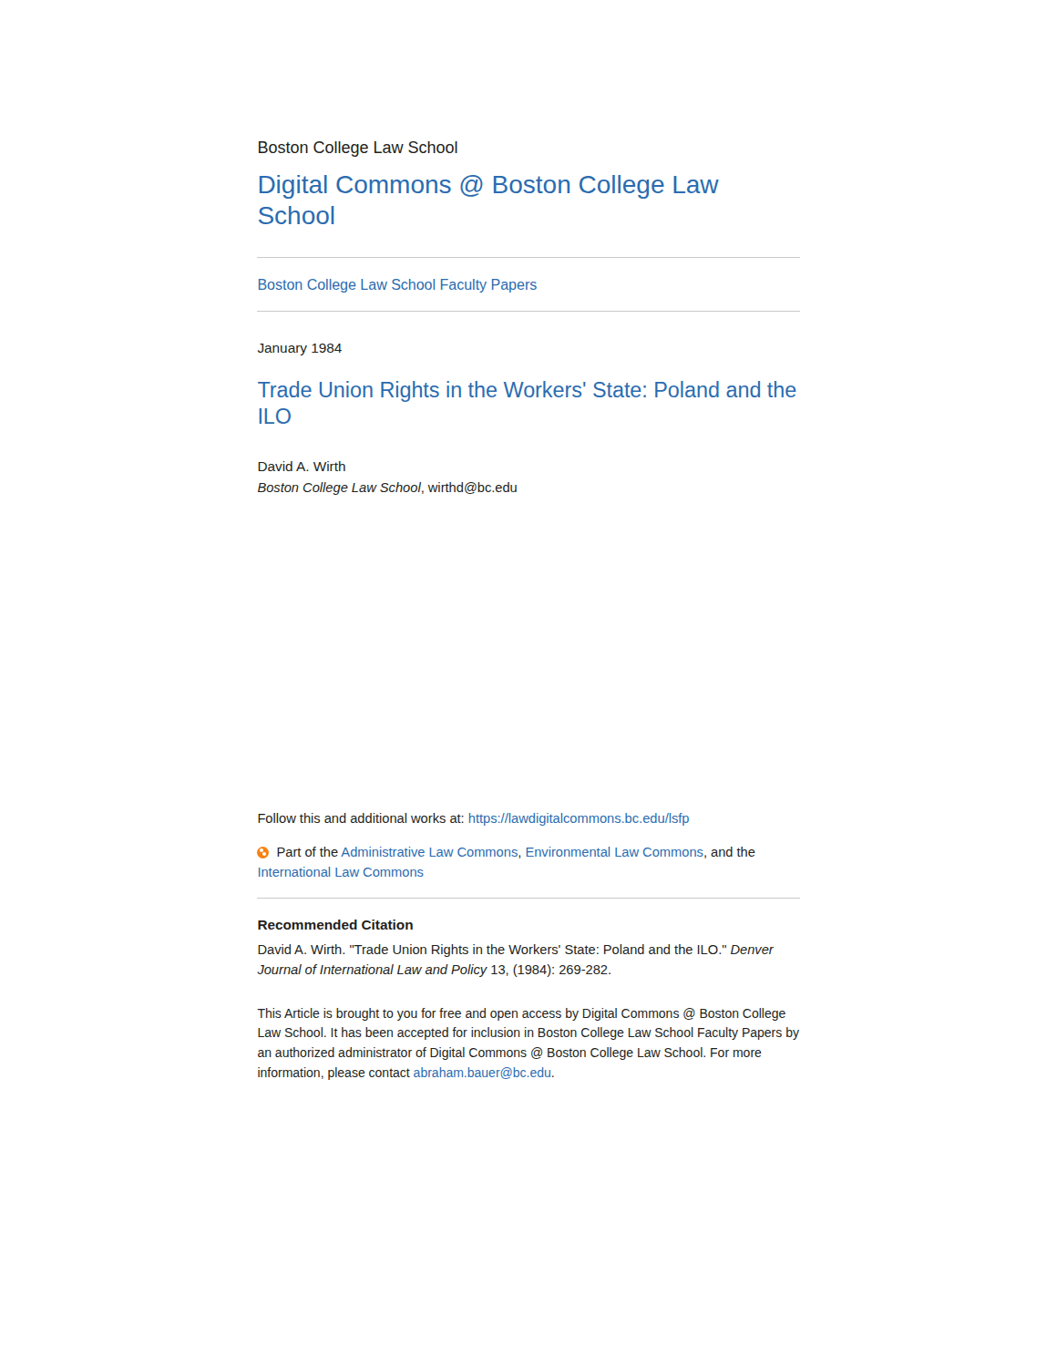Boston College Law School
Digital Commons @ Boston College Law School
Boston College Law School Faculty Papers
January 1984
Trade Union Rights in the Workers' State: Poland and the ILO
David A. Wirth
Boston College Law School, wirthd@bc.edu
Follow this and additional works at: https://lawdigitalcommons.bc.edu/lsfp
Part of the Administrative Law Commons, Environmental Law Commons, and the International Law Commons
Recommended Citation
David A. Wirth. "Trade Union Rights in the Workers' State: Poland and the ILO." Denver Journal of International Law and Policy 13, (1984): 269-282.
This Article is brought to you for free and open access by Digital Commons @ Boston College Law School. It has been accepted for inclusion in Boston College Law School Faculty Papers by an authorized administrator of Digital Commons @ Boston College Law School. For more information, please contact abraham.bauer@bc.edu.